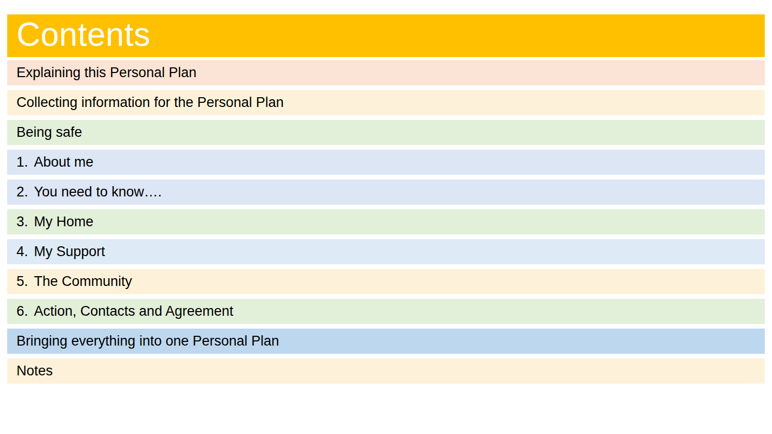Contents
Explaining this Personal Plan
Collecting information for the Personal Plan
Being safe
1. About me
2. You need to know….
3. My Home
4. My Support
5. The Community
6. Action, Contacts and Agreement
Bringing everything into one Personal Plan
Notes